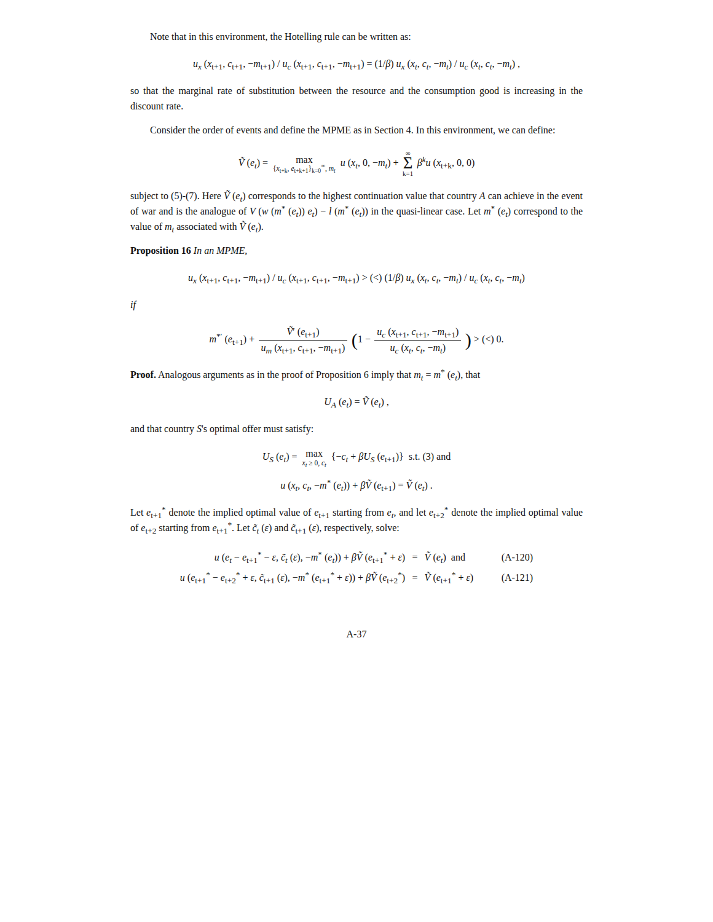Note that in this environment, the Hotelling rule can be written as:
ux (xt+1, ct+1, −mt+1) / uc (xt+1, ct+1, −mt+1) = (1/β) ux (xt, ct, −mt) / uc (xt, ct, −mt) ,
so that the marginal rate of substitution between the resource and the consumption good is increasing in the discount rate.
Consider the order of events and define the MPME as in Section 4. In this environment, we can define:
Ṽ (et) = max{xt+k, et+k+1}k=0∞, mt u (xt, 0, −mt) + ∞Σk=1 βku (xt+k, 0, 0)
subject to (5)-(7). Here Ṽ (et) corresponds to the highest continuation value that country A can achieve in the event of war and is the analogue of V (w (m* (et)) et) − l (m* (et)) in the quasi-linear case. Let m* (et) correspond to the value of mt associated with Ṽ (et).
Proposition 16 In an MPME,
ux (xt+1, ct+1, −mt+1) / uc (xt+1, ct+1, −mt+1) > (<) (1/β) ux (xt, ct, −mt) / uc (xt, ct, −mt)
if
m*′ (et+1) + Ṽ′ (et+1) um (xt+1, ct+1, −mt+1) (1 − uc (xt+1, ct+1, −mt+1) uc (xt, ct, −mt) ) > (<) 0.
Proof. Analogous arguments as in the proof of Proposition 6 imply that mt = m* (et), that
UA (et) = Ṽ (et) ,
and that country S's optimal offer must satisfy:
US (et) = max xt ≥ 0, ct {−ct + βUS (et+1)} s.t. (3) and
u (xt, ct, −m* (et)) + βṼ (et+1) = Ṽ (et) .
Let et+1* denote the implied optimal value of et+1 starting from et, and let et+2* denote the implied optimal value of et+2 starting from et+1*. Let c̃t (ε) and c̃t+1 (ε), respectively, solve:
| u ( e t − e t+1 * − ε , c̃ t ( ε ), − m * ( e t )) + β Ṽ ( e t+1 * + ε ) | = | Ṽ ( e t ) and | (A-120) |
| u ( e t+1 * − e t+2 * + ε , c̃ t+1 ( ε ), − m * ( e t+1 * + ε )) + β Ṽ ( e t+2 * ) | = | Ṽ ( e t+1 * + ε ) | (A-121) |
A-37